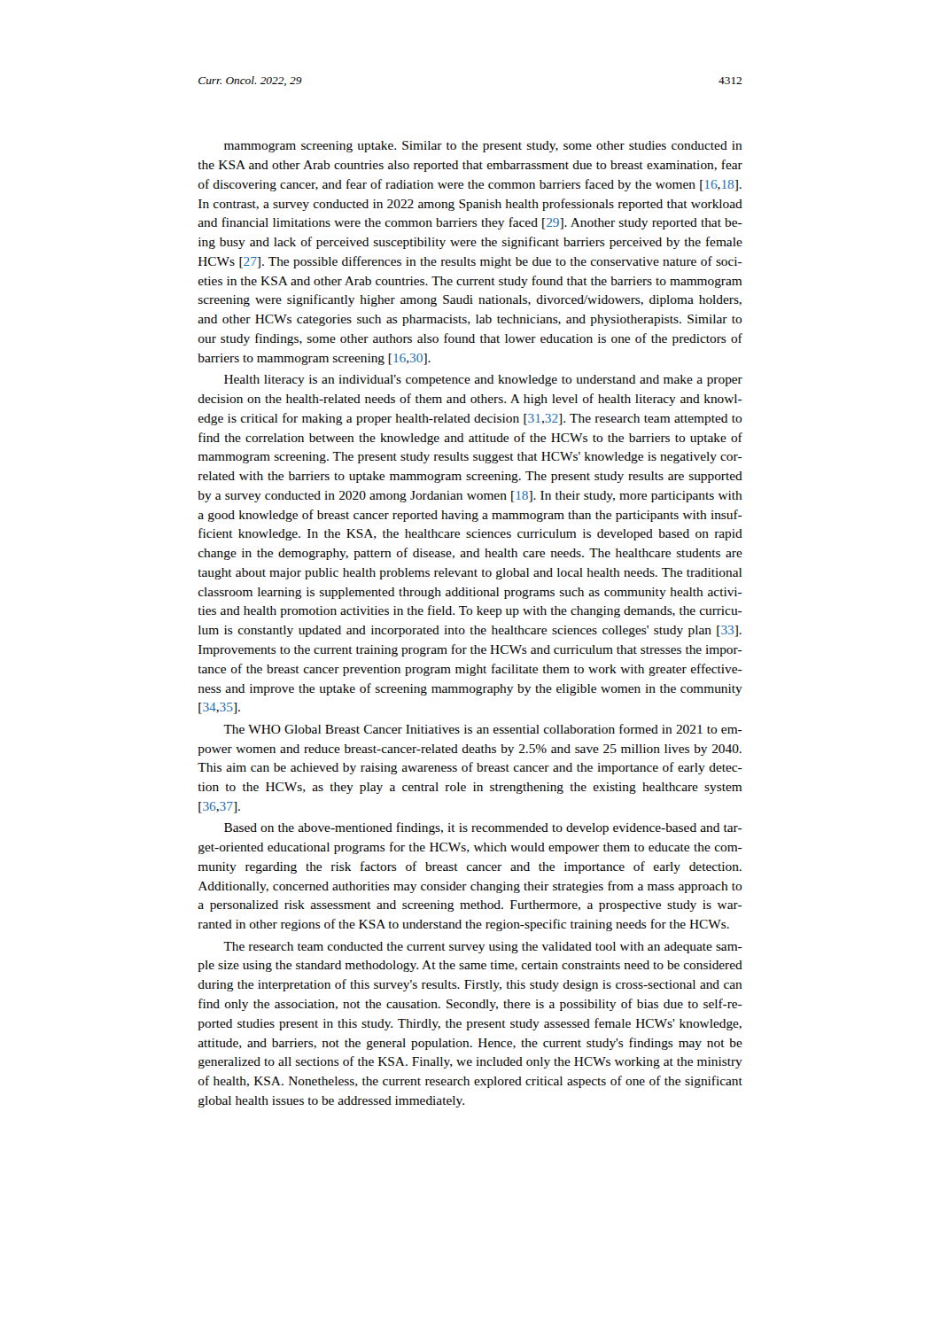Curr. Oncol. 2022, 29 4312
mammogram screening uptake. Similar to the present study, some other studies conducted in the KSA and other Arab countries also reported that embarrassment due to breast examination, fear of discovering cancer, and fear of radiation were the common barriers faced by the women [16,18]. In contrast, a survey conducted in 2022 among Spanish health professionals reported that workload and financial limitations were the common barriers they faced [29]. Another study reported that being busy and lack of perceived susceptibility were the significant barriers perceived by the female HCWs [27]. The possible differences in the results might be due to the conservative nature of societies in the KSA and other Arab countries. The current study found that the barriers to mammogram screening were significantly higher among Saudi nationals, divorced/widowers, diploma holders, and other HCWs categories such as pharmacists, lab technicians, and physiotherapists. Similar to our study findings, some other authors also found that lower education is one of the predictors of barriers to mammogram screening [16,30].
Health literacy is an individual's competence and knowledge to understand and make a proper decision on the health-related needs of them and others. A high level of health literacy and knowledge is critical for making a proper health-related decision [31,32]. The research team attempted to find the correlation between the knowledge and attitude of the HCWs to the barriers to uptake of mammogram screening. The present study results suggest that HCWs' knowledge is negatively correlated with the barriers to uptake mammogram screening. The present study results are supported by a survey conducted in 2020 among Jordanian women [18]. In their study, more participants with a good knowledge of breast cancer reported having a mammogram than the participants with insufficient knowledge. In the KSA, the healthcare sciences curriculum is developed based on rapid change in the demography, pattern of disease, and health care needs. The healthcare students are taught about major public health problems relevant to global and local health needs. The traditional classroom learning is supplemented through additional programs such as community health activities and health promotion activities in the field. To keep up with the changing demands, the curriculum is constantly updated and incorporated into the healthcare sciences colleges' study plan [33]. Improvements to the current training program for the HCWs and curriculum that stresses the importance of the breast cancer prevention program might facilitate them to work with greater effectiveness and improve the uptake of screening mammography by the eligible women in the community [34,35].
The WHO Global Breast Cancer Initiatives is an essential collaboration formed in 2021 to empower women and reduce breast-cancer-related deaths by 2.5% and save 25 million lives by 2040. This aim can be achieved by raising awareness of breast cancer and the importance of early detection to the HCWs, as they play a central role in strengthening the existing healthcare system [36,37].
Based on the above-mentioned findings, it is recommended to develop evidence-based and target-oriented educational programs for the HCWs, which would empower them to educate the community regarding the risk factors of breast cancer and the importance of early detection. Additionally, concerned authorities may consider changing their strategies from a mass approach to a personalized risk assessment and screening method. Furthermore, a prospective study is warranted in other regions of the KSA to understand the region-specific training needs for the HCWs.
The research team conducted the current survey using the validated tool with an adequate sample size using the standard methodology. At the same time, certain constraints need to be considered during the interpretation of this survey's results. Firstly, this study design is cross-sectional and can find only the association, not the causation. Secondly, there is a possibility of bias due to self-reported studies present in this study. Thirdly, the present study assessed female HCWs' knowledge, attitude, and barriers, not the general population. Hence, the current study's findings may not be generalized to all sections of the KSA. Finally, we included only the HCWs working at the ministry of health, KSA. Nonetheless, the current research explored critical aspects of one of the significant global health issues to be addressed immediately.